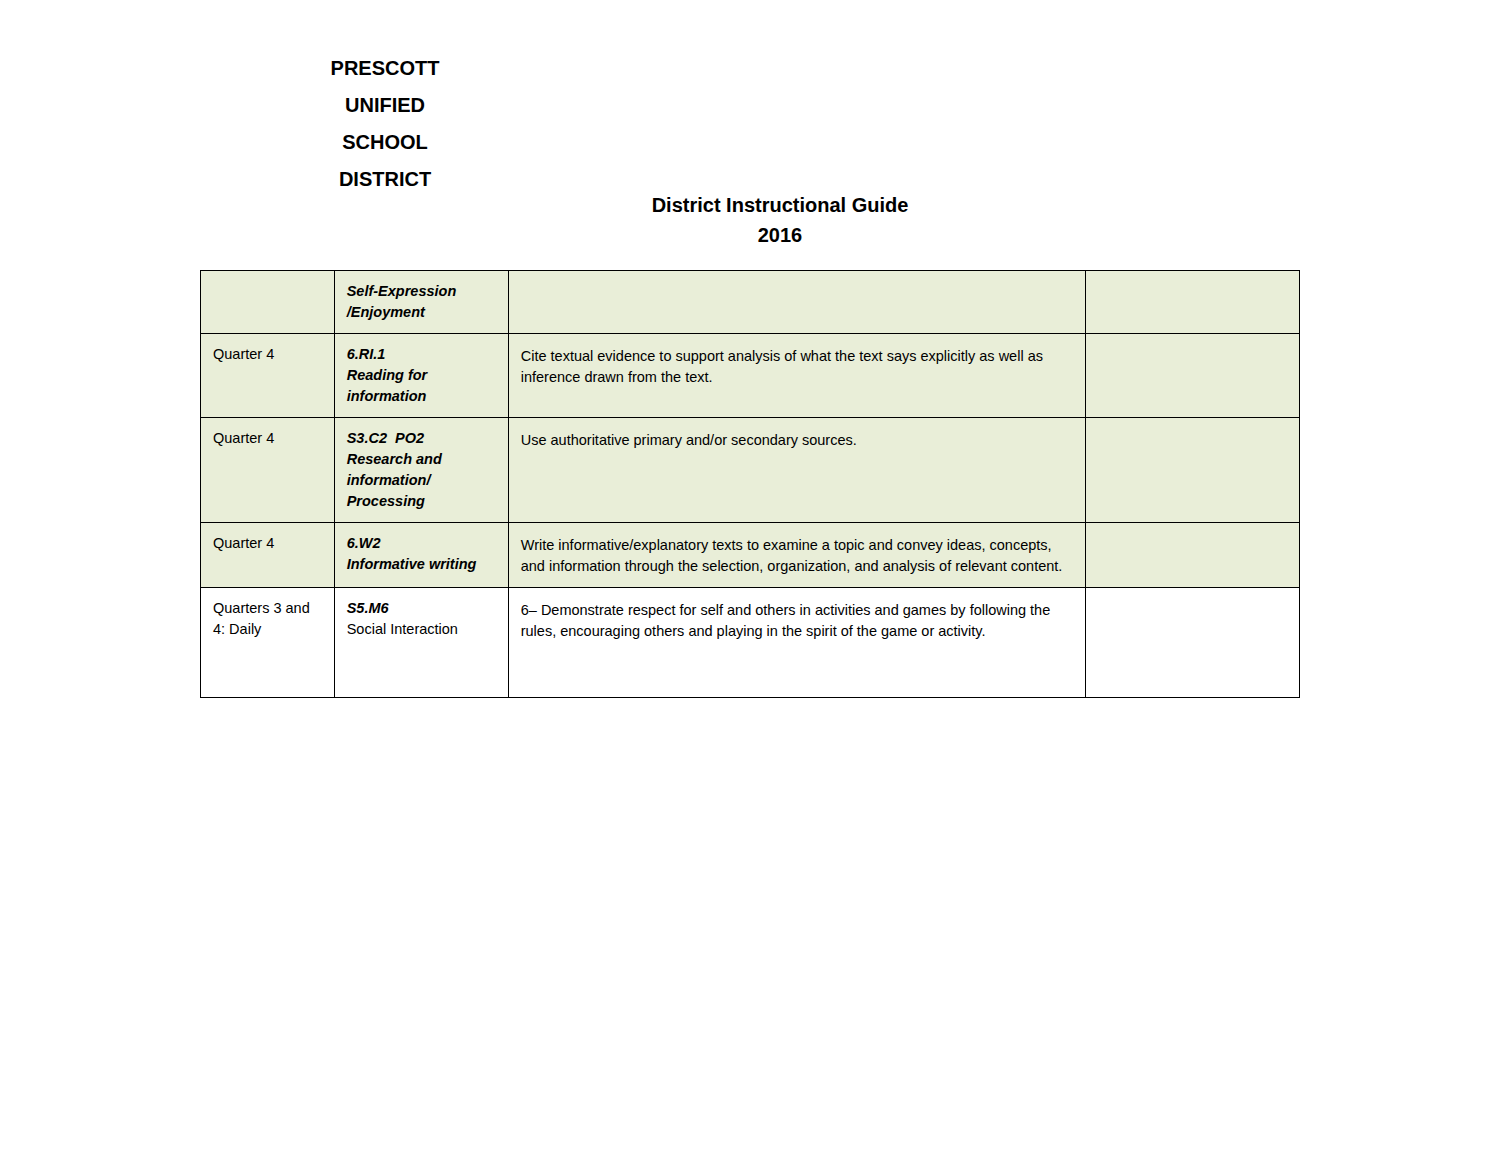PRESCOTT UNIFIED SCHOOL DISTRICT
District Instructional Guide
2016
| | Self-Expression /Enjoyment | | |
| Quarter 4 | 6.RI.1 Reading for information | Cite textual evidence to support analysis of what the text says explicitly as well as inference drawn from the text. | |
| Quarter 4 | S3.C2 PO2 Research and information/ Processing | Use authoritative primary and/or secondary sources. | |
| Quarter 4 | 6.W2 Informative writing | Write informative/explanatory texts to examine a topic and convey ideas, concepts, and information through the selection, organization, and analysis of relevant content. | |
| Quarters 3 and 4: Daily | S5.M6 Social Interaction | 6– Demonstrate respect for self and others in activities and games by following the rules, encouraging others and playing in the spirit of the game or activity. | |